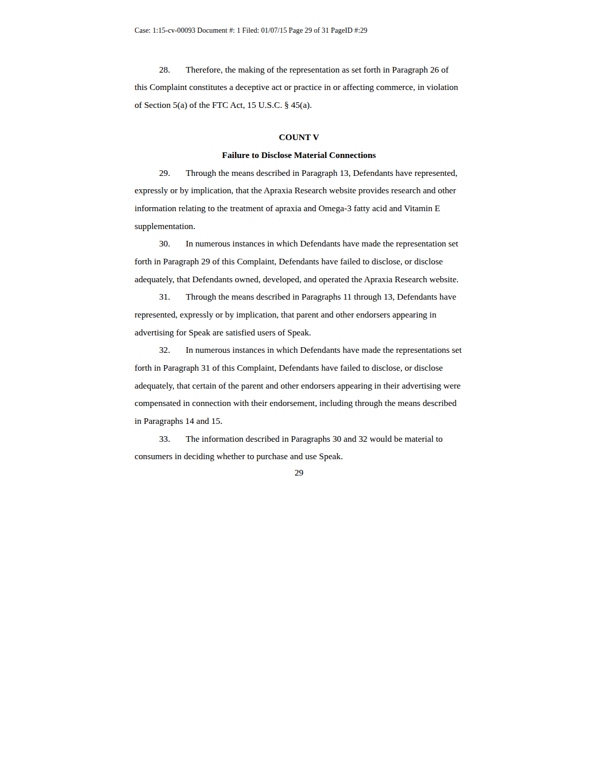Case: 1:15-cv-00093 Document #: 1 Filed: 01/07/15 Page 29 of 31 PageID #:29
28. Therefore, the making of the representation as set forth in Paragraph 26 of this Complaint constitutes a deceptive act or practice in or affecting commerce, in violation of Section 5(a) of the FTC Act, 15 U.S.C. § 45(a).
COUNT V
Failure to Disclose Material Connections
29. Through the means described in Paragraph 13, Defendants have represented, expressly or by implication, that the Apraxia Research website provides research and other information relating to the treatment of apraxia and Omega-3 fatty acid and Vitamin E supplementation.
30. In numerous instances in which Defendants have made the representation set forth in Paragraph 29 of this Complaint, Defendants have failed to disclose, or disclose adequately, that Defendants owned, developed, and operated the Apraxia Research website.
31. Through the means described in Paragraphs 11 through 13, Defendants have represented, expressly or by implication, that parent and other endorsers appearing in advertising for Speak are satisfied users of Speak.
32. In numerous instances in which Defendants have made the representations set forth in Paragraph 31 of this Complaint, Defendants have failed to disclose, or disclose adequately, that certain of the parent and other endorsers appearing in their advertising were compensated in connection with their endorsement, including through the means described in Paragraphs 14 and 15.
33. The information described in Paragraphs 30 and 32 would be material to consumers in deciding whether to purchase and use Speak.
29